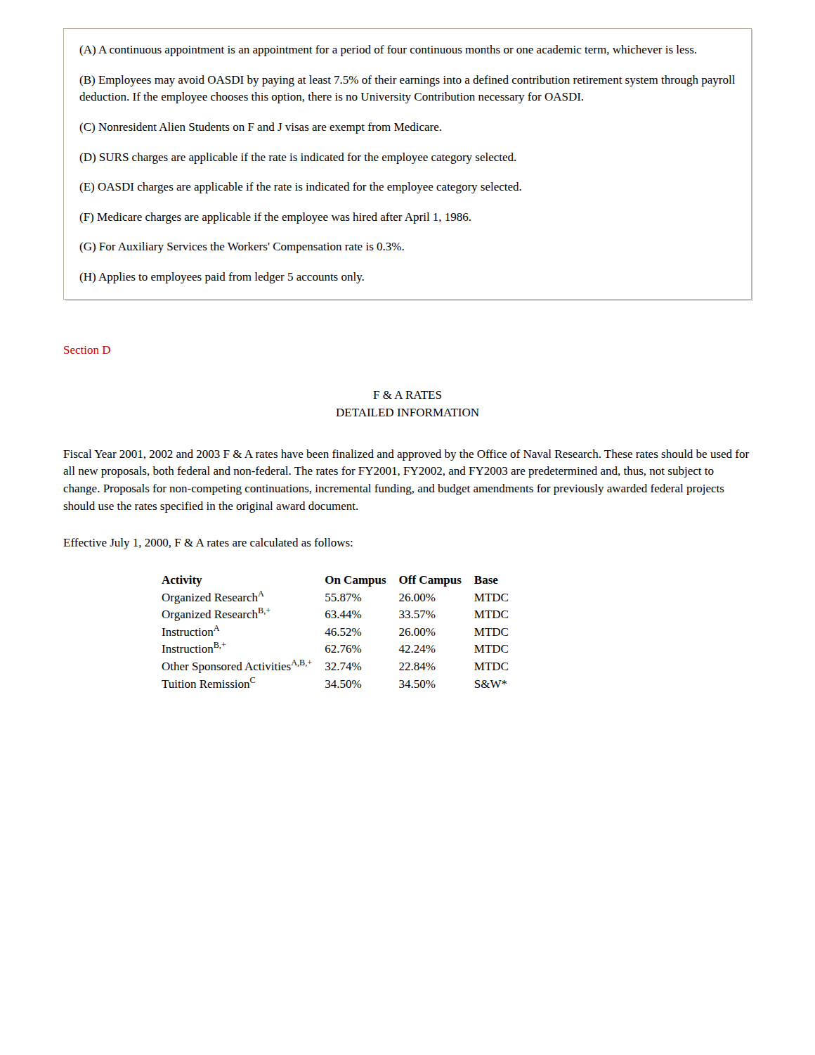(A) A continuous appointment is an appointment for a period of four continuous months or one academic term, whichever is less.
(B) Employees may avoid OASDI by paying at least 7.5% of their earnings into a defined contribution retirement system through payroll deduction. If the employee chooses this option, there is no University Contribution necessary for OASDI.
(C) Nonresident Alien Students on F and J visas are exempt from Medicare.
(D) SURS charges are applicable if the rate is indicated for the employee category selected.
(E) OASDI charges are applicable if the rate is indicated for the employee category selected.
(F) Medicare charges are applicable if the employee was hired after April 1, 1986.
(G) For Auxiliary Services the Workers' Compensation rate is 0.3%.
(H) Applies to employees paid from ledger 5 accounts only.
Section D
F & A RATES
DETAILED INFORMATION
Fiscal Year 2001, 2002 and 2003 F & A rates have been finalized and approved by the Office of Naval Research. These rates should be used for all new proposals, both federal and non-federal. The rates for FY2001, FY2002, and FY2003 are predetermined and, thus, not subject to change. Proposals for non-competing continuations, incremental funding, and budget amendments for previously awarded federal projects should use the rates specified in the original award document.
Effective July 1, 2000, F & A rates are calculated as follows:
| Activity | On Campus | Off Campus | Base |
| --- | --- | --- | --- |
| Organized Research A | 55.87% | 26.00% | MTDC |
| Organized Research B,+ | 63.44% | 33.57% | MTDC |
| Instruction A | 46.52% | 26.00% | MTDC |
| Instruction B,+ | 62.76% | 42.24% | MTDC |
| Other Sponsored Activities A,B,+ | 32.74% | 22.84% | MTDC |
| Tuition Remission C | 34.50% | 34.50% | S&W* |